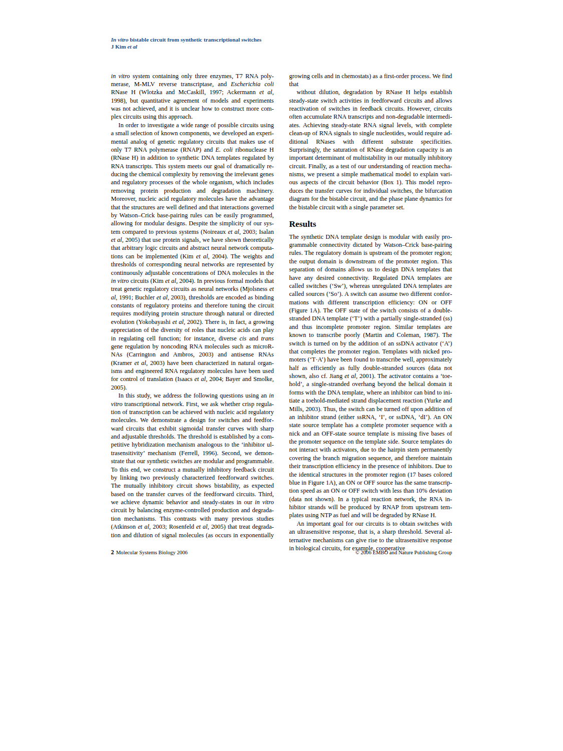In vitro bistable circuit from synthetic transcriptional switches
J Kim et al
in vitro system containing only three enzymes, T7 RNA polymerase, M-MLV reverse transcriptase, and Escherichia coli RNase H (Wlotzka and McCaskill, 1997; Ackermann et al, 1998), but quantitative agreement of models and experiments was not achieved, and it is unclear how to construct more complex circuits using this approach.
In order to investigate a wide range of possible circuits using a small selection of known components, we developed an experimental analog of genetic regulatory circuits that makes use of only T7 RNA polymerase (RNAP) and E. coli ribonuclease H (RNase H) in addition to synthetic DNA templates regulated by RNA transcripts. This system meets our goal of dramatically reducing the chemical complexity by removing the irrelevant genes and regulatory processes of the whole organism, which includes removing protein production and degradation machinery. Moreover, nucleic acid regulatory molecules have the advantage that the structures are well defined and that interactions governed by Watson–Crick base-pairing rules can be easily programmed, allowing for modular designs. Despite the simplicity of our system compared to previous systems (Noireaux et al, 2003; Isalan et al, 2005) that use protein signals, we have shown theoretically that arbitrary logic circuits and abstract neural network computations can be implemented (Kim et al, 2004). The weights and thresholds of corresponding neural networks are represented by continuously adjustable concentrations of DNA molecules in the in vitro circuits (Kim et al, 2004). In previous formal models that treat genetic regulatory circuits as neural networks (Mjolsness et al, 1991; Buchler et al, 2003), thresholds are encoded as binding constants of regulatory proteins and therefore tuning the circuit requires modifying protein structure through natural or directed evolution (Yokobayashi et al, 2002). There is, in fact, a growing appreciation of the diversity of roles that nucleic acids can play in regulating cell function; for instance, diverse cis and trans gene regulation by noncoding RNA molecules such as microRNAs (Carrington and Ambros, 2003) and antisense RNAs (Kramer et al, 2003) have been characterized in natural organisms and engineered RNA regulatory molecules have been used for control of translation (Isaacs et al, 2004; Bayer and Smolke, 2005).
In this study, we address the following questions using an in vitro transcriptional network. First, we ask whether crisp regulation of transcription can be achieved with nucleic acid regulatory molecules. We demonstrate a design for switches and feedforward circuits that exhibit sigmoidal transfer curves with sharp and adjustable thresholds. The threshold is established by a competitive hybridization mechanism analogous to the ‘inhibitor ultrasensitivity’ mechanism (Ferrell, 1996). Second, we demonstrate that our synthetic switches are modular and programmable. To this end, we construct a mutually inhibitory feedback circuit by linking two previously characterized feedforward switches. The mutually inhibitory circuit shows bistability, as expected based on the transfer curves of the feedforward circuits. Third, we achieve dynamic behavior and steady-states in our in vitro circuit by balancing enzyme-controlled production and degradation mechanisms. This contrasts with many previous studies (Atkinson et al, 2003; Rosenfeld et al, 2005) that treat degradation and dilution of signal molecules (as occurs in exponentially growing cells and in chemostats) as a first-order process. We find that
without dilution, degradation by RNase H helps establish steady-state switch activities in feedforward circuits and allows reactivation of switches in feedback circuits. However, circuits often accumulate RNA transcripts and non-degradable intermediates. Achieving steady-state RNA signal levels, with complete clean-up of RNA signals to single nucleotides, would require additional RNases with different substrate specificities. Surprisingly, the saturation of RNase degradation capacity is an important determinant of multistability in our mutually inhibitory circuit. Finally, as a test of our understanding of reaction mechanisms, we present a simple mathematical model to explain various aspects of the circuit behavior (Box 1). This model reproduces the transfer curves for individual switches, the bifurcation diagram for the bistable circuit, and the phase plane dynamics for the bistable circuit with a single parameter set.
Results
The synthetic DNA template design is modular with easily programmable connectivity dictated by Watson–Crick base-pairing rules. The regulatory domain is upstream of the promoter region; the output domain is downstream of the promoter region. This separation of domains allows us to design DNA templates that have any desired connectivity. Regulated DNA templates are called switches (‘Sw’), whereas unregulated DNA templates are called sources (‘So’). A switch can assume two different conformations with different transcription efficiency: ON or OFF (Figure 1A). The OFF state of the switch consists of a double-stranded DNA template (‘T’) with a partially single-stranded (ss) and thus incomplete promoter region. Similar templates are known to transcribe poorly (Martin and Coleman, 1987). The switch is turned on by the addition of an ssDNA activator (‘A’) that completes the promoter region. Templates with nicked promoters (‘T·A’) have been found to transcribe well, approximately half as efficiently as fully double-stranded sources (data not shown, also cf. Jiang et al, 2001). The activator contains a ‘toehold’, a single-stranded overhang beyond the helical domain it forms with the DNA template, where an inhibitor can bind to initiate a toehold-mediated strand displacement reaction (Yurke and Mills, 2003). Thus, the switch can be turned off upon addition of an inhibitor strand (either ssRNA, ‘I’, or ssDNA, ‘dI’). An ON state source template has a complete promoter sequence with a nick and an OFF-state source template is missing five bases of the promoter sequence on the template side. Source templates do not interact with activators, due to the hairpin stem permanently covering the branch migration sequence, and therefore maintain their transcription efficiency in the presence of inhibitors. Due to the identical structures in the promoter region (17 bases colored blue in Figure 1A), an ON or OFF source has the same transcription speed as an ON or OFF switch with less than 10% deviation (data not shown). In a typical reaction network, the RNA inhibitor strands will be produced by RNAP from upstream templates using NTP as fuel and will be degraded by RNase H.
An important goal for our circuits is to obtain switches with an ultrasensitive response, that is, a sharp threshold. Several alternative mechanisms can give rise to the ultrasensitive response in biological circuits, for example, cooperative
2 Molecular Systems Biology 2006
© 2006 EMBO and Nature Publishing Group